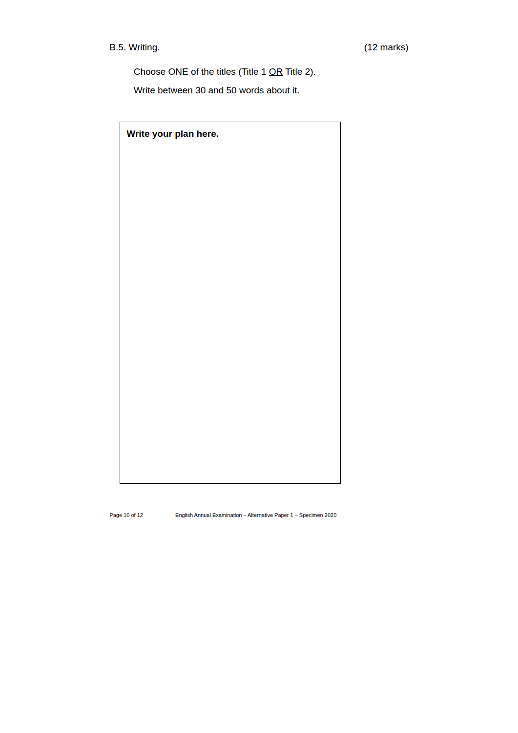B.5. Writing. (12 marks)
Choose ONE of the titles (Title 1 OR Title 2).
Write between 30 and 50 words about it.
Write your plan here.
Page 10 of 12 English Annual Examination – Alternative Paper 1 – Specimen 2020